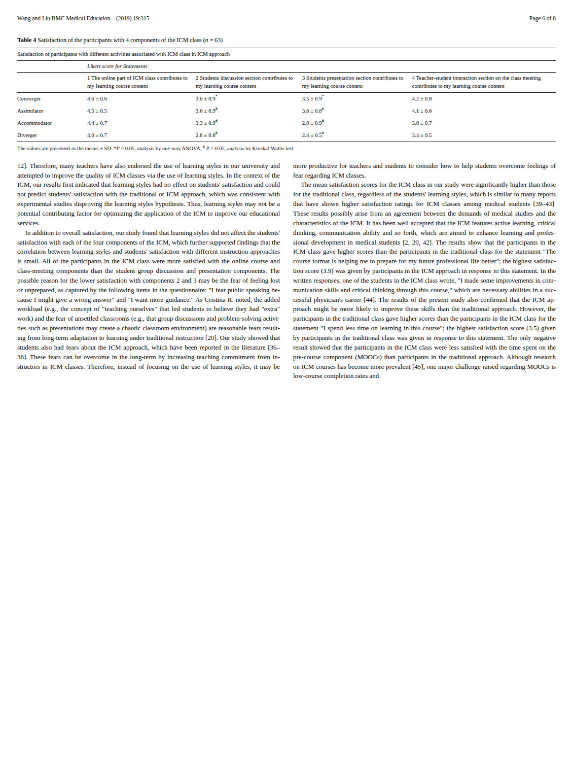Wang and Liu BMC Medical Education (2019) 19:315
Page 6 of 8
Table 4 Satisfaction of the participants with 4 components of the ICM class (n = 63)
Satisfaction of participants with different activities associated with ICM class in ICM approach
| | Likert score for Statements |
| --- | --- |
| | 1 The online part of ICM class contributes to my learning course content | 2 Students discussion section contributes to my learning course content | 3 Students presentation section contributes to my learning course content | 4 Teacher-student interaction section on the class meeting contributes to my learning course content |
| Converger | 4.6 ± 0.6 | 3.6 ± 0.9 * | 3.5 ± 0.9 * | 4.2 ± 0.8 |
| Assimilator | 4.5 ± 0.5 | 3.6 ± 0.9 # | 3.6 ± 0.8 # | 4.1 ± 0.6 |
| Accommodator | 4.4 ± 0.7 | 3.3 ± 0.9 # | 2.8 ± 0.9 # | 3.8 ± 0.7 |
| Diverger | 4.0 ± 0.7 | 2.8 ± 0.8 # | 2.4 ± 0.5 # | 3.4 ± 0.5 |
The values are presented as the means ± SD. *P < 0.05, analysis by one-way ANOVA, # P < 0.05, analysis by Kruskal-Wallis test
12]. Therefore, many teachers have also endorsed the use of learning styles in our university and attempted to improve the quality of ICM classes via the use of learning styles. In the context of the ICM, our results first indicated that learning styles had no effect on students' satisfaction and could not predict students' satisfaction with the traditional or ICM approach, which was consistent with experimental studies disproving the learning styles hypothesis. Thus, learning styles may not be a potential contributing factor for optimizing the application of the ICM to improve our educational services.
In addition to overall satisfaction, our study found that learning styles did not affect the students' satisfaction with each of the four components of the ICM, which further supported findings that the correlation between learning styles and students' satisfaction with different instruction approaches is small. All of the participants in the ICM class were more satisfied with the online course and class-meeting components than the student group discussion and presentation components. The possible reason for the lower satisfaction with components 2 and 3 may be the fear of feeling lost or unprepared, as captured by the following items in the questionnaire: "I fear public speaking because I might give a wrong answer" and "I want more guidance." As Cristina R. noted, the added workload (e.g., the concept of "teaching ourselves" that led students to believe they had "extra" work) and the fear of unsettled classrooms (e.g., that group discussions and problem-solving activities such as presentations may create a chaotic classroom environment) are reasonable fears resulting from long-term adaptation to learning under traditional instruction [20]. Our study showed that students also had fears about the ICM approach, which have been reported in the literature [36–38]. These fears can be overcome in the long-term by increasing teaching commitment from instructors in ICM classes. Therefore, instead of focusing on the use of learning styles, it may be more productive for teachers and students to consider how to help students overcome feelings of fear regarding ICM classes.
The mean satisfaction scores for the ICM class in our study were significantly higher than those for the traditional class, regardless of the students' learning styles, which is similar to many reports that have shown higher satisfaction ratings for ICM classes among medical students [39–43]. These results possibly arise from an agreement between the demands of medical studies and the characteristics of the ICM. It has been well accepted that the ICM features active learning, critical thinking, communication ability and so forth, which are aimed to enhance learning and professional development in medical students [2, 20, 42]. The results show that the participants in the ICM class gave higher scores than the participants in the traditional class for the statement "The course format is helping me to prepare for my future professional life better"; the highest satisfaction score (3.9) was given by participants in the ICM approach in response to this statement. In the written responses, one of the students in the ICM class wrote, "I made some improvements in communication skills and critical thinking through this course," which are necessary abilities in a successful physician's career [44]. The results of the present study also confirmed that the ICM approach might be more likely to improve these skills than the traditional approach. However, the participants in the traditional class gave higher scores than the participants in the ICM class for the statement "I spend less time on learning in this course"; the highest satisfaction score (3.5) given by participants in the traditional class was given in response to this statement. The only negative result showed that the participants in the ICM class were less satisfied with the time spent on the pre-course component (MOOCs) than participants in the traditional approach. Although research on ICM courses has become more prevalent [45], one major challenge raised regarding MOOCs is low-course completion rates and